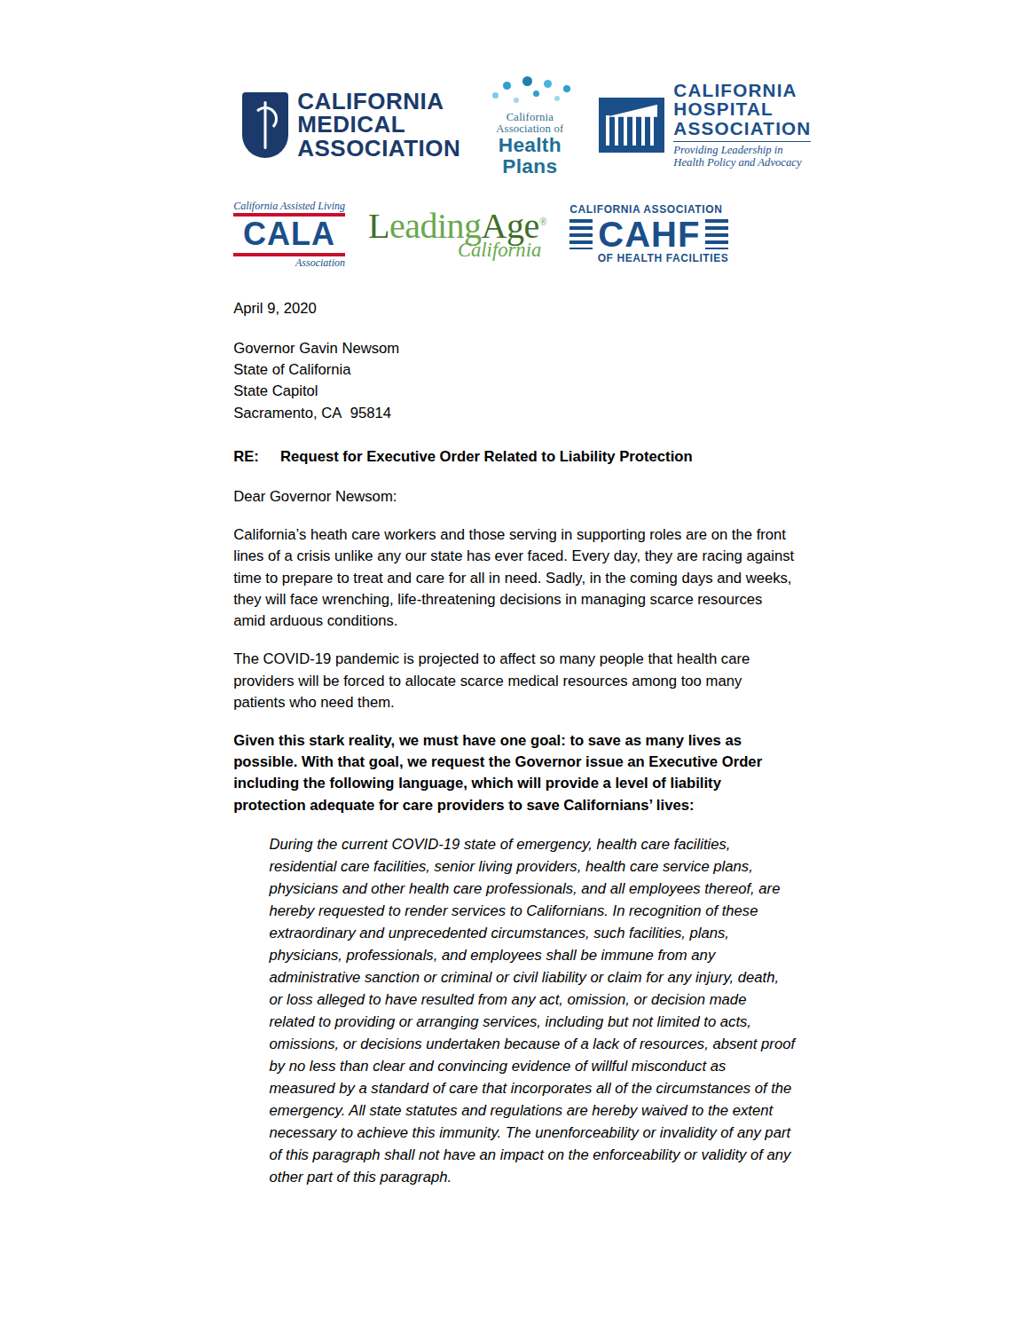CALIFORNIA
MEDICAL
ASSOCIATION
California Association of
Health Plans
CALIFORNIA
HOSPITAL
ASSOCIATION
Providing Leadership in
Health Policy and Advocacy
California Assisted Living
CALA
Association
LeadingAge®
California
CALIFORNIA ASSOCIATION
CAHF
OF HEALTH FACILITIES
April 9, 2020
Governor Gavin Newsom
State of California
State Capitol
Sacramento, CA 95814
RE: Request for Executive Order Related to Liability Protection
Dear Governor Newsom:
California’s heath care workers and those serving in supporting roles are on the front lines of a crisis unlike any our state has ever faced. Every day, they are racing against time to prepare to treat and care for all in need. Sadly, in the coming days and weeks, they will face wrenching, life-threatening decisions in managing scarce resources amid arduous conditions.
The COVID-19 pandemic is projected to affect so many people that health care providers will be forced to allocate scarce medical resources among too many patients who need them.
Given this stark reality, we must have one goal: to save as many lives as possible. With that goal, we request the Governor issue an Executive Order including the following language, which will provide a level of liability protection adequate for care providers to save Californians’ lives:
During the current COVID-19 state of emergency, health care facilities, residential care facilities, senior living providers, health care service plans, physicians and other health care professionals, and all employees thereof, are hereby requested to render services to Californians. In recognition of these extraordinary and unprecedented circumstances, such facilities, plans, physicians, professionals, and employees shall be immune from any administrative sanction or criminal or civil liability or claim for any injury, death, or loss alleged to have resulted from any act, omission, or decision made related to providing or arranging services, including but not limited to acts, omissions, or decisions undertaken because of a lack of resources, absent proof by no less than clear and convincing evidence of willful misconduct as measured by a standard of care that incorporates all of the circumstances of the emergency. All state statutes and regulations are hereby waived to the extent necessary to achieve this immunity. The unenforceability or invalidity of any part of this paragraph shall not have an impact on the enforceability or validity of any other part of this paragraph.